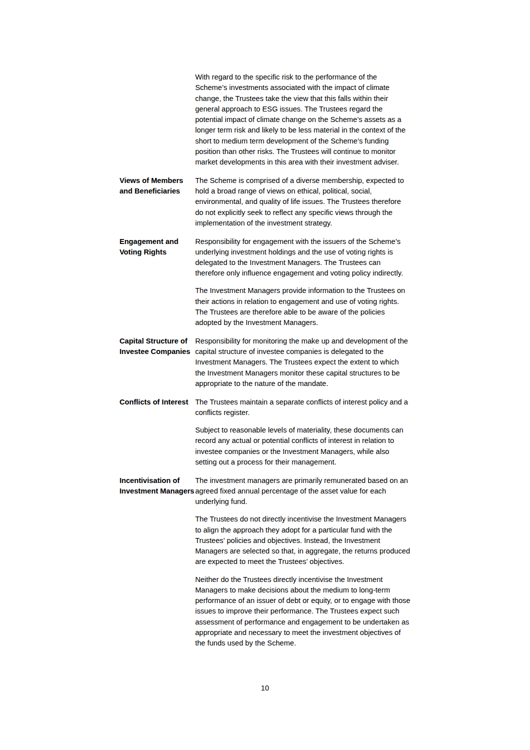| | With regard to the specific risk to the performance of the Scheme’s investments associated with the impact of climate change, the Trustees take the view that this falls within their general approach to ESG issues. The Trustees regard the potential impact of climate change on the Scheme’s assets as a longer term risk and likely to be less material in the context of the short to medium term development of the Scheme’s funding position than other risks. The Trustees will continue to monitor market developments in this area with their investment adviser. |
| Views of Members and Beneficiaries | The Scheme is comprised of a diverse membership, expected to hold a broad range of views on ethical, political, social, environmental, and quality of life issues. The Trustees therefore do not explicitly seek to reflect any specific views through the implementation of the investment strategy. |
| Engagement and Voting Rights | Responsibility for engagement with the issuers of the Scheme’s underlying investment holdings and the use of voting rights is delegated to the Investment Managers. The Trustees can therefore only influence engagement and voting policy indirectly. The Investment Managers provide information to the Trustees on their actions in relation to engagement and use of voting rights. The Trustees are therefore able to be aware of the policies adopted by the Investment Managers. |
| Capital Structure of Investee Companies | Responsibility for monitoring the make up and development of the capital structure of investee companies is delegated to the Investment Managers. The Trustees expect the extent to which the Investment Managers monitor these capital structures to be appropriate to the nature of the mandate. |
| Conflicts of Interest | The Trustees maintain a separate conflicts of interest policy and a conflicts register. Subject to reasonable levels of materiality, these documents can record any actual or potential conflicts of interest in relation to investee companies or the Investment Managers, while also setting out a process for their management. |
| Incentivisation of Investment Managers | The investment managers are primarily remunerated based on an agreed fixed annual percentage of the asset value for each underlying fund. The Trustees do not directly incentivise the Investment Managers to align the approach they adopt for a particular fund with the Trustees’ policies and objectives. Instead, the Investment Managers are selected so that, in aggregate, the returns produced are expected to meet the Trustees’ objectives. Neither do the Trustees directly incentivise the Investment Managers to make decisions about the medium to long-term performance of an issuer of debt or equity, or to engage with those issues to improve their performance. The Trustees expect such assessment of performance and engagement to be undertaken as appropriate and necessary to meet the investment objectives of the funds used by the Scheme. |
10